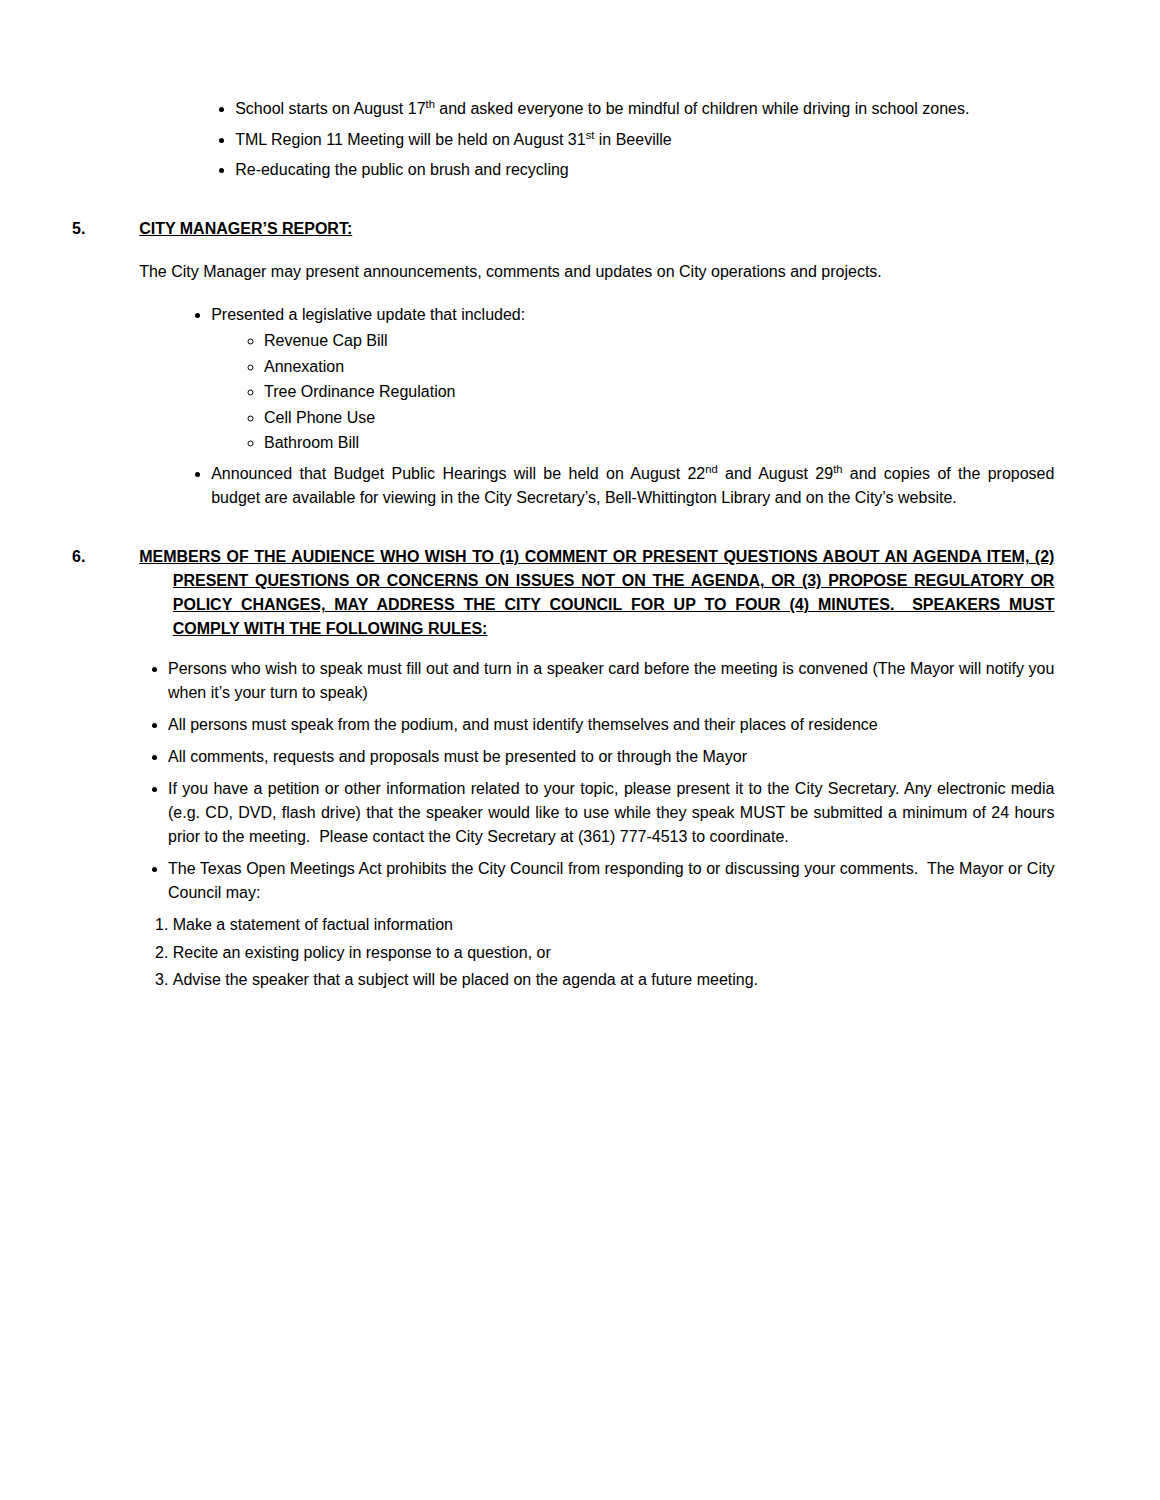School starts on August 17th and asked everyone to be mindful of children while driving in school zones.
TML Region 11 Meeting will be held on August 31st in Beeville
Re-educating the public on brush and recycling
5. CITY MANAGER’S REPORT:
The City Manager may present announcements, comments and updates on City operations and projects.
Presented a legislative update that included:
Revenue Cap Bill
Annexation
Tree Ordinance Regulation
Cell Phone Use
Bathroom Bill
Announced that Budget Public Hearings will be held on August 22nd and August 29th and copies of the proposed budget are available for viewing in the City Secretary’s, Bell-Whittington Library and on the City’s website.
6. MEMBERS OF THE AUDIENCE WHO WISH TO (1) COMMENT OR PRESENT QUESTIONS ABOUT AN AGENDA ITEM, (2) PRESENT QUESTIONS OR CONCERNS ON ISSUES NOT ON THE AGENDA, OR (3) PROPOSE REGULATORY OR POLICY CHANGES, MAY ADDRESS THE CITY COUNCIL FOR UP TO FOUR (4) MINUTES. SPEAKERS MUST COMPLY WITH THE FOLLOWING RULES:
Persons who wish to speak must fill out and turn in a speaker card before the meeting is convened (The Mayor will notify you when it’s your turn to speak)
All persons must speak from the podium, and must identify themselves and their places of residence
All comments, requests and proposals must be presented to or through the Mayor
If you have a petition or other information related to your topic, please present it to the City Secretary. Any electronic media (e.g. CD, DVD, flash drive) that the speaker would like to use while they speak MUST be submitted a minimum of 24 hours prior to the meeting. Please contact the City Secretary at (361) 777-4513 to coordinate.
The Texas Open Meetings Act prohibits the City Council from responding to or discussing your comments. The Mayor or City Council may:
Make a statement of factual information
Recite an existing policy in response to a question, or
Advise the speaker that a subject will be placed on the agenda at a future meeting.